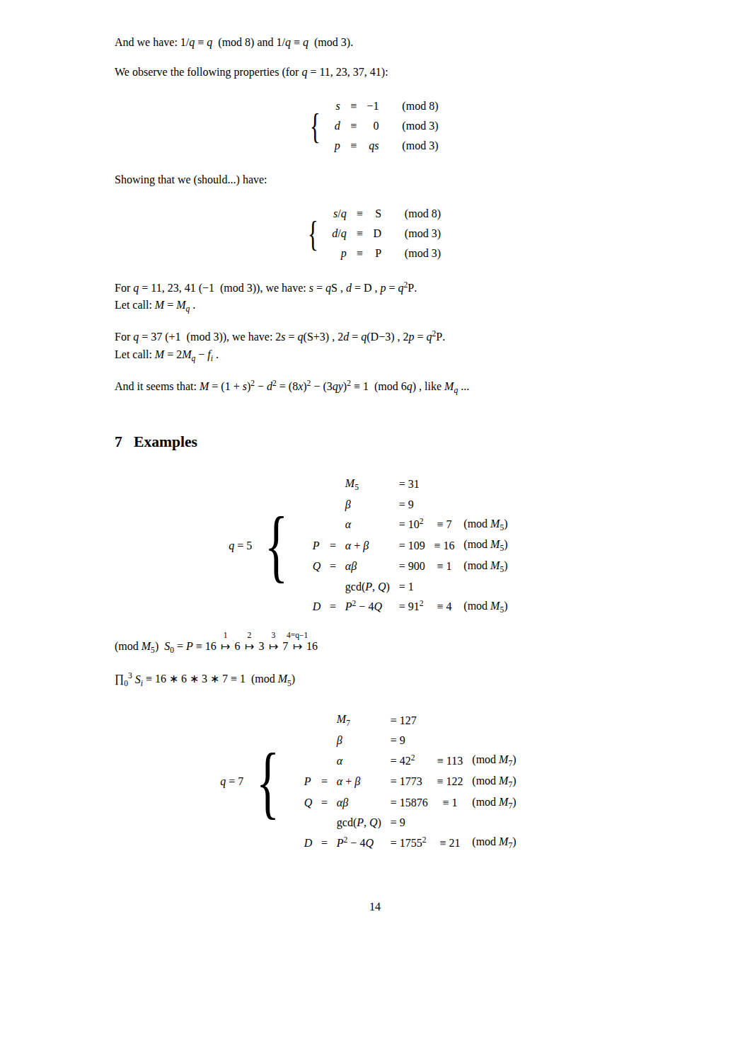And we have: 1/q ≡ q (mod 8) and 1/q ≡ q (mod 3).
We observe the following properties (for q = 11, 23, 37, 41):
{
| s | ≡ | −1 | (mod 8) |
| d | ≡ | 0 | (mod 3) |
| p | ≡ | qs | (mod 3) |
Showing that we (should...) have:
{
| s / q | ≡ | S | (mod 8) |
| d / q | ≡ | D | (mod 3) |
| p | ≡ | P | (mod 3) |
For q = 11, 23, 41 (−1 (mod 3)), we have: s = qS , d = D , p = q2P.
Let call: M = Mq .
For q = 37 (+1 (mod 3)), we have: 2s = q(S+3) , 2d = q(D−3) , 2p = q2P.
Let call: M = 2Mq − fi .
And it seems that: M = (1 + s)2 − d2 = (8x)2 − (3qy)2 ≡ 1 (mod 6q) , like Mq ...
7 Examples
q = 5 {
| | | M 5 | = 31 | | | |
| | | β | = 9 | | | |
| | | α | = 10 2 | ≡ 7 | (mod M 5 ) | |
| P | = | α + β | = 109 | ≡ 16 | (mod M 5 ) | |
| Q | = | αβ | = 900 | ≡ 1 | (mod M 5 ) | |
| | | gcd( P , Q ) | = 1 | | | |
| D | = | P 2 − 4 Q | = 91 2 | ≡ 4 | (mod M 5 ) | |
(mod M5) S0 = P ≡ 16 1↦ 6 2↦ 3 3↦ 7 4=q−1↦ 16
∏03 Si ≡ 16 ∗ 6 ∗ 3 ∗ 7 ≡ 1 (mod M5)
q = 7 {
| | | M 7 | = 127 | | | |
| | | β | = 9 | | | |
| | | α | = 42 2 | ≡ 113 | (mod M 7 ) | |
| P | = | α + β | = 1773 | ≡ 122 | (mod M 7 ) | |
| Q | = | αβ | = 15876 | ≡ 1 | (mod M 7 ) | |
| | | gcd( P , Q ) | = 9 | | | |
| D | = | P 2 − 4 Q | = 1755 2 | ≡ 21 | (mod M 7 ) | |
14